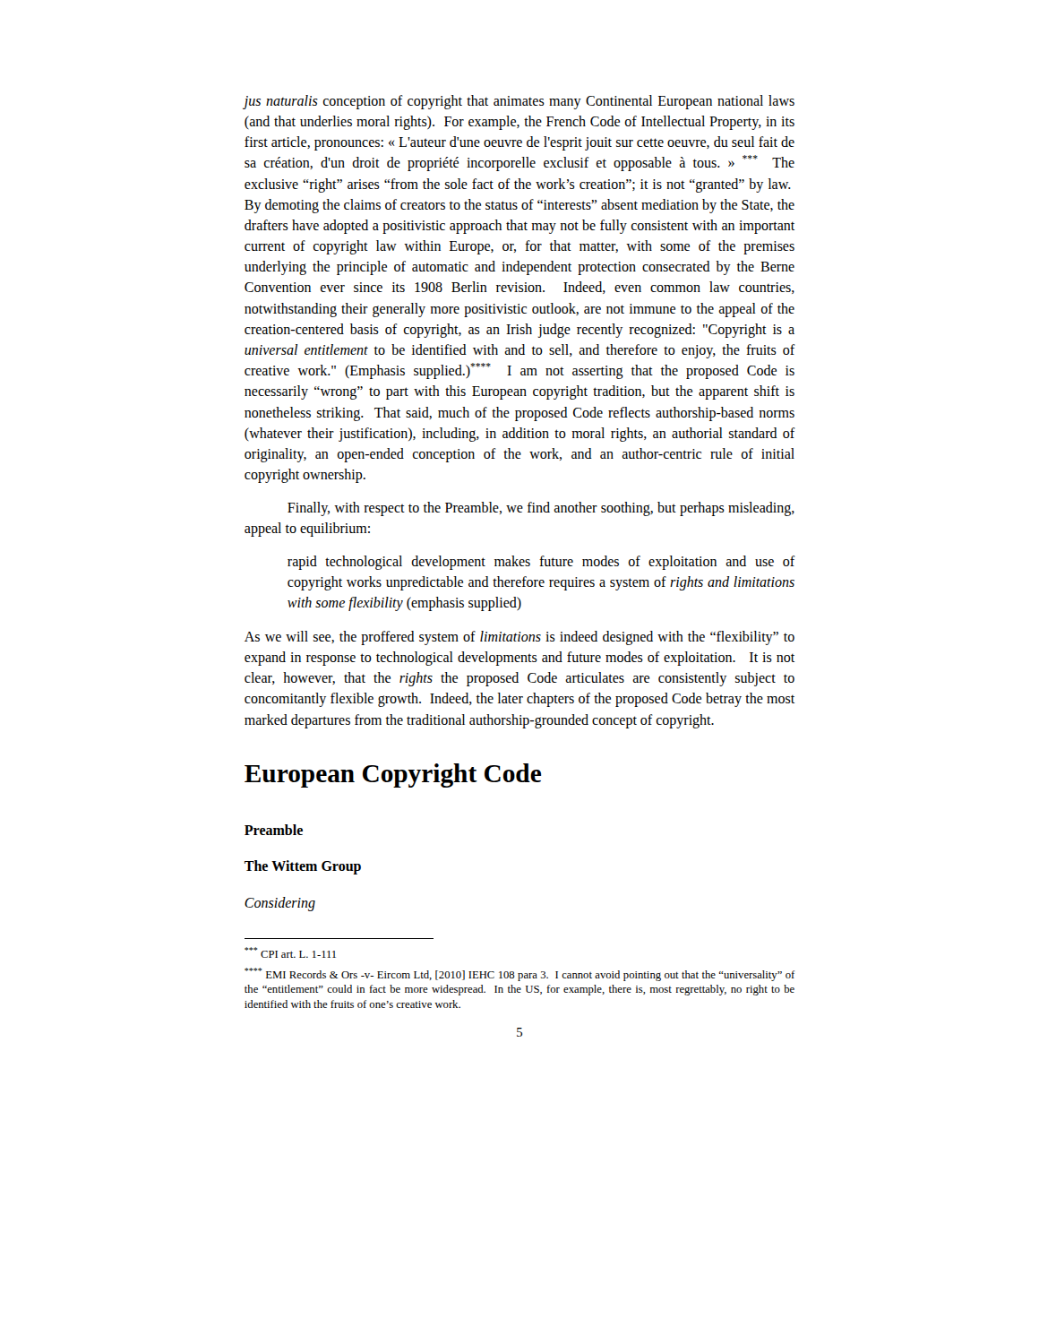jus naturalis conception of copyright that animates many Continental European national laws (and that underlies moral rights). For example, the French Code of Intellectual Property, in its first article, pronounces: « L'auteur d'une oeuvre de l'esprit jouit sur cette oeuvre, du seul fait de sa création, d'un droit de propriété incorporelle exclusif et opposable à tous. » *** The exclusive “right” arises “from the sole fact of the work’s creation”; it is not “granted” by law. By demoting the claims of creators to the status of “interests” absent mediation by the State, the drafters have adopted a positivistic approach that may not be fully consistent with an important current of copyright law within Europe, or, for that matter, with some of the premises underlying the principle of automatic and independent protection consecrated by the Berne Convention ever since its 1908 Berlin revision. Indeed, even common law countries, notwithstanding their generally more positivistic outlook, are not immune to the appeal of the creation-centered basis of copyright, as an Irish judge recently recognized: "Copyright is a universal entitlement to be identified with and to sell, and therefore to enjoy, the fruits of creative work." (Emphasis supplied.)**** I am not asserting that the proposed Code is necessarily “wrong” to part with this European copyright tradition, but the apparent shift is nonetheless striking. That said, much of the proposed Code reflects authorship-based norms (whatever their justification), including, in addition to moral rights, an authorial standard of originality, an open-ended conception of the work, and an author-centric rule of initial copyright ownership.
Finally, with respect to the Preamble, we find another soothing, but perhaps misleading, appeal to equilibrium:
rapid technological development makes future modes of exploitation and use of copyright works unpredictable and therefore requires a system of rights and limitations with some flexibility (emphasis supplied)
As we will see, the proffered system of limitations is indeed designed with the “flexibility” to expand in response to technological developments and future modes of exploitation. It is not clear, however, that the rights the proposed Code articulates are consistently subject to concomitantly flexible growth. Indeed, the later chapters of the proposed Code betray the most marked departures from the traditional authorship-grounded concept of copyright.
European Copyright Code
Preamble
The Wittem Group
Considering
*** CPI art. L. 1-111
**** EMI Records & Ors -v- Eircom Ltd, [2010] IEHC 108 para 3. I cannot avoid pointing out that the “universality” of the “entitlement” could in fact be more widespread. In the US, for example, there is, most regrettably, no right to be identified with the fruits of one’s creative work.
5